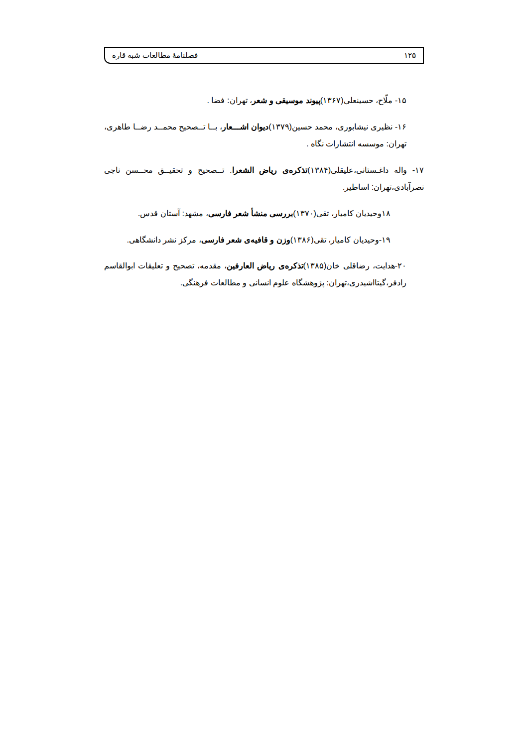۱۲۵ فصلنامهٔ مطالعات شبه قاره
۱۵- ملّاح، حسینعلی(۱۳۶۷)پیوند موسیقی و شعر، تهران: فضا .
۱۶- نظیری نیشابوری، محمد حسین(۱۳۷۹)دیوان اشـــعار، بــا تــصحیح محمــد رضــا طاهری، تهران: موسسه انتشارات نگاه .
۱۷- واله داغـستانی،علیقلی(۱۳۸۴)تذکره‌ی ریاض الشعرا. تــصحیح و تحقیــق محــسن ناجی نصرآبادی،تهران: اساطیر.
۱۸وحیدیان کامیار، تقی(۱۳۷۰)بررسی منشأ شعر فارسی، مشهد: آستان قدس.
۱۹-وحیدیان کامیار، تقی(۱۳۸۶)وزن و قافیه‌ی شعر فارسی، مرکز نشر دانشگاهی.
۲۰-هدایت، رضاقلی خان(۱۳۸۵)تذکره‌ی ریاض العارفین، مقدمه، تصحیح و تعلیقات ابوالقاسم رادفر،گیتااشیدری،تهران: پژوهشگاه علوم انسانی و مطالعات فرهنگی.